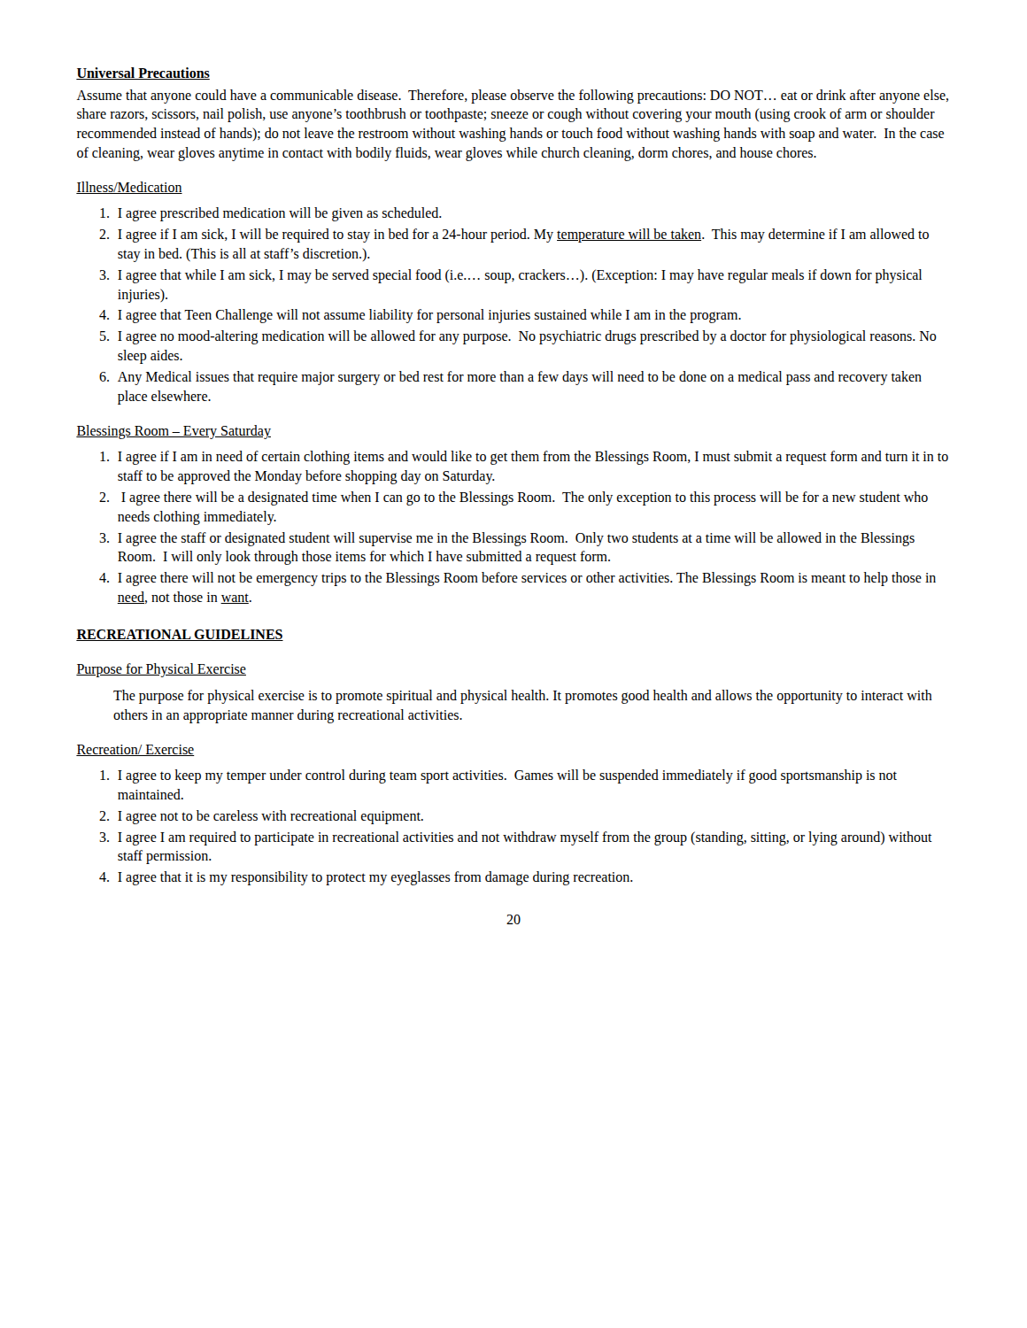Universal Precautions
Assume that anyone could have a communicable disease. Therefore, please observe the following precautions: DO NOT… eat or drink after anyone else, share razors, scissors, nail polish, use anyone’s toothbrush or toothpaste; sneeze or cough without covering your mouth (using crook of arm or shoulder recommended instead of hands); do not leave the restroom without washing hands or touch food without washing hands with soap and water. In the case of cleaning, wear gloves anytime in contact with bodily fluids, wear gloves while church cleaning, dorm chores, and house chores.
Illness/Medication
I agree prescribed medication will be given as scheduled.
I agree if I am sick, I will be required to stay in bed for a 24-hour period. My temperature will be taken. This may determine if I am allowed to stay in bed. (This is all at staff’s discretion.).
I agree that while I am sick, I may be served special food (i.e.… soup, crackers…). (Exception: I may have regular meals if down for physical injuries).
I agree that Teen Challenge will not assume liability for personal injuries sustained while I am in the program.
I agree no mood-altering medication will be allowed for any purpose. No psychiatric drugs prescribed by a doctor for physiological reasons. No sleep aides.
Any Medical issues that require major surgery or bed rest for more than a few days will need to be done on a medical pass and recovery taken place elsewhere.
Blessings Room – Every Saturday
I agree if I am in need of certain clothing items and would like to get them from the Blessings Room, I must submit a request form and turn it in to staff to be approved the Monday before shopping day on Saturday.
I agree there will be a designated time when I can go to the Blessings Room. The only exception to this process will be for a new student who needs clothing immediately.
I agree the staff or designated student will supervise me in the Blessings Room. Only two students at a time will be allowed in the Blessings Room. I will only look through those items for which I have submitted a request form.
I agree there will not be emergency trips to the Blessings Room before services or other activities. The Blessings Room is meant to help those in need, not those in want.
RECREATIONAL GUIDELINES
Purpose for Physical Exercise
The purpose for physical exercise is to promote spiritual and physical health. It promotes good health and allows the opportunity to interact with others in an appropriate manner during recreational activities.
Recreation/ Exercise
I agree to keep my temper under control during team sport activities. Games will be suspended immediately if good sportsmanship is not maintained.
I agree not to be careless with recreational equipment.
I agree I am required to participate in recreational activities and not withdraw myself from the group (standing, sitting, or lying around) without staff permission.
I agree that it is my responsibility to protect my eyeglasses from damage during recreation.
20